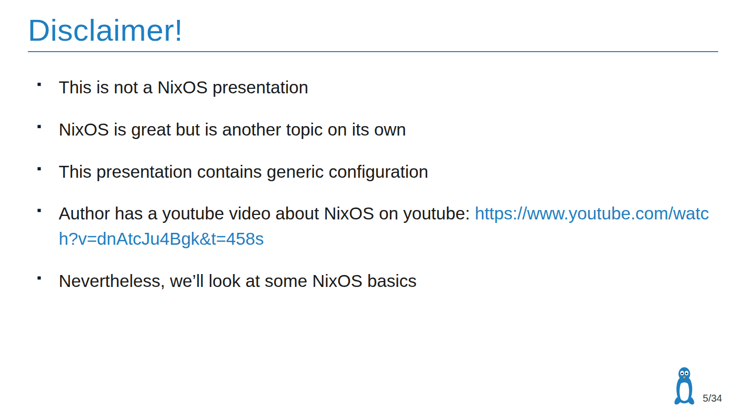Disclaimer!
This is not a NixOS presentation
NixOS is great but is another topic on its own
This presentation contains generic configuration
Author has a youtube video about NixOS on youtube: https://www.youtube.com/watch?v=dnAtcJu4Bgk&t=458s
Nevertheless, we’ll look at some NixOS basics
5/34